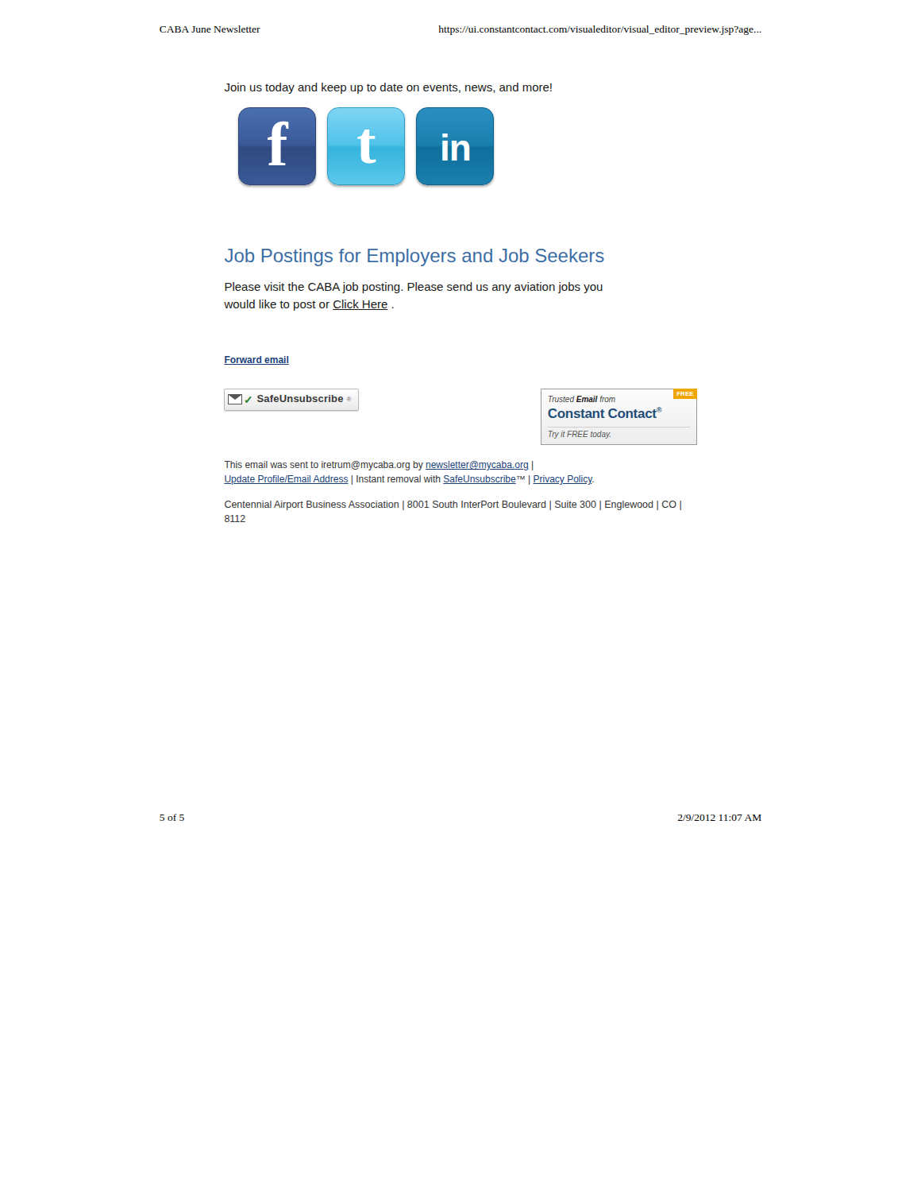CABA June Newsletter
https://ui.constantcontact.com/visualeditor/visual_editor_preview.jsp?age...
Join us today and keep up to date on events, news, and more!
Job Postings for Employers and Job Seekers
Please visit the CABA job posting. Please send us any aviation jobs you would like to post or Click Here .
Forward email
✓SafeUnsubscribe®
FREE
Trusted Email from
Constant Contact®
Try it FREE today.
This email was sent to iretrum@mycaba.org by newsletter@mycaba.org |
Update Profile/Email Address | Instant removal with SafeUnsubscribe™ | Privacy Policy.
Centennial Airport Business Association | 8001 South InterPort Boulevard | Suite 300 | Englewood | CO | 8112
5 of 5
2/9/2012 11:07 AM